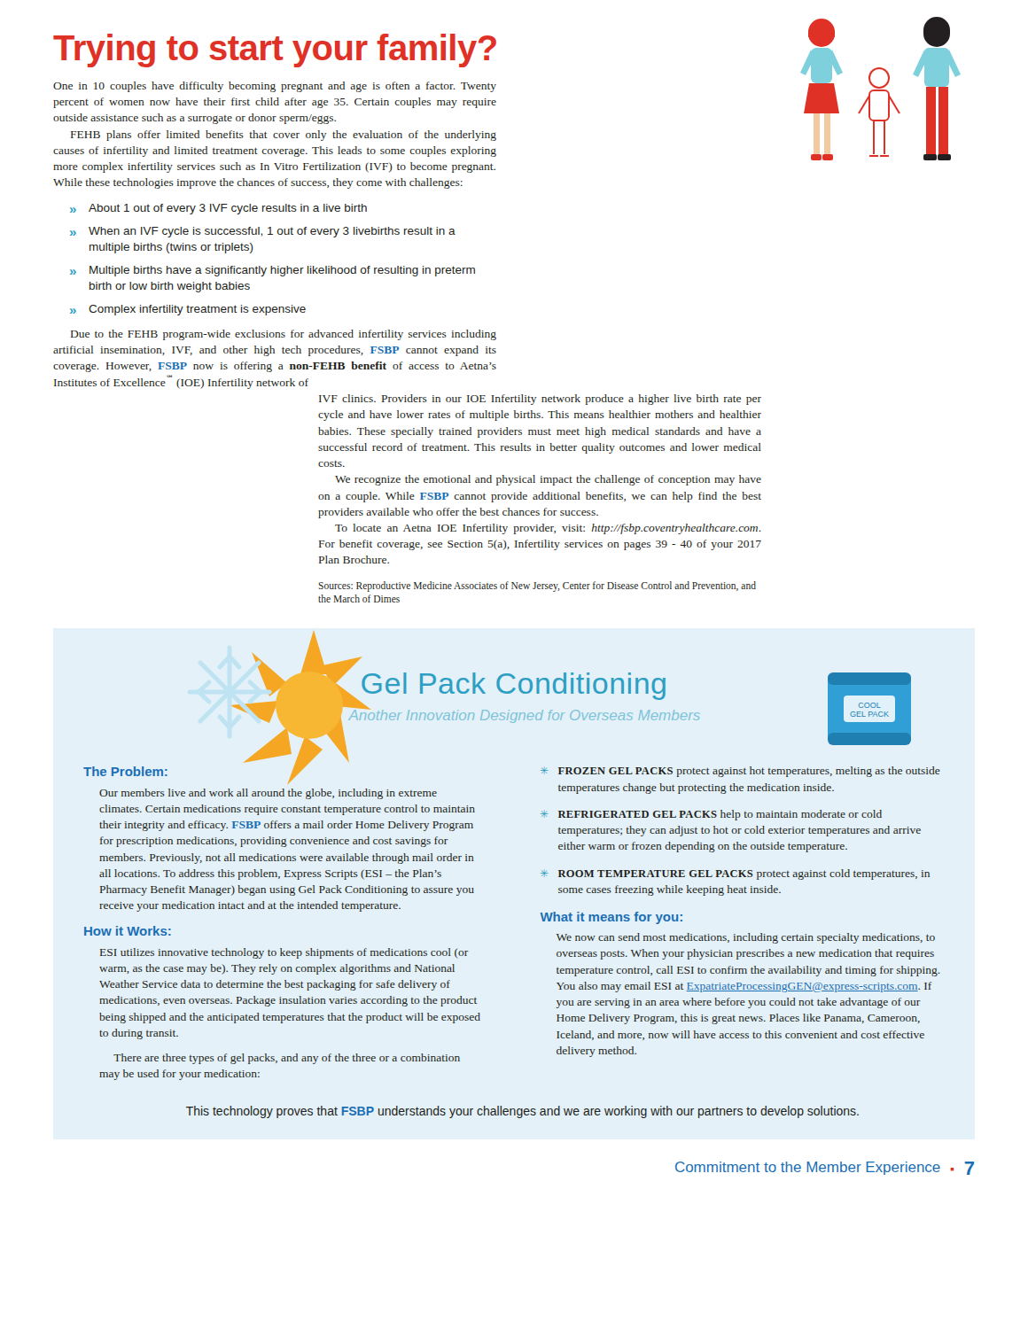Trying to start your family?
One in 10 couples have difficulty becoming pregnant and age is often a factor. Twenty percent of women now have their first child after age 35. Certain couples may require outside assistance such as a surrogate or donor sperm/eggs.
FEHB plans offer limited benefits that cover only the evaluation of the underlying causes of infertility and limited treatment coverage. This leads to some couples exploring more complex infertility services such as In Vitro Fertilization (IVF) to become pregnant. While these technologies improve the chances of success, they come with challenges:
About 1 out of every 3 IVF cycle results in a live birth
When an IVF cycle is successful, 1 out of every 3 livebirths result in a multiple births (twins or triplets)
Multiple births have a significantly higher likelihood of resulting in preterm birth or low birth weight babies
Complex infertility treatment is expensive
Due to the FEHB program-wide exclusions for advanced infertility services including artificial insemination, IVF, and other high tech procedures, FSBP cannot expand its coverage. However, FSBP now is offering a non-FEHB benefit of access to Aetna’s Institutes of Excellence℠ (IOE) Infertility network of
IVF clinics. Providers in our IOE Infertility network produce a higher live birth rate per cycle and have lower rates of multiple births. This means healthier mothers and healthier babies. These specially trained providers must meet high medical standards and have a successful record of treatment. This results in better quality outcomes and lower medical costs.
We recognize the emotional and physical impact the challenge of conception may have on a couple. While FSBP cannot provide additional benefits, we can help find the best providers available who offer the best chances for success.
To locate an Aetna IOE Infertility provider, visit: http://fsbp.coventryhealthcare.com. For benefit coverage, see Section 5(a), Infertility services on pages 39 - 40 of your 2017 Plan Brochure.
Sources: Reproductive Medicine Associates of New Jersey, Center for Disease Control and Prevention, and the March of Dimes
COOL GEL PACK
Gel Pack Conditioning
Another Innovation Designed for Overseas Members
The Problem:
Our members live and work all around the globe, including in extreme climates. Certain medications require constant temperature control to maintain their integrity and efficacy. FSBP offers a mail order Home Delivery Program for prescription medications, providing convenience and cost savings for members. Previously, not all medications were available through mail order in all locations. To address this problem, Express Scripts (ESI – the Plan’s Pharmacy Benefit Manager) began using Gel Pack Conditioning to assure you receive your medication intact and at the intended temperature.
How it Works:
ESI utilizes innovative technology to keep shipments of medications cool (or warm, as the case may be). They rely on complex algorithms and National Weather Service data to determine the best packaging for safe delivery of medications, even overseas. Package insulation varies according to the product being shipped and the anticipated temperatures that the product will be exposed to during transit.
There are three types of gel packs, and any of the three or a combination may be used for your medication:
Frozen gel packs protect against hot temperatures, melting as the outside temperatures change but protecting the medication inside.
Refrigerated gel packs help to maintain moderate or cold temperatures; they can adjust to hot or cold exterior temperatures and arrive either warm or frozen depending on the outside temperature.
Room temperature gel packs protect against cold temperatures, in some cases freezing while keeping heat inside.
What it means for you:
We now can send most medications, including certain specialty medications, to overseas posts. When your physician prescribes a new medication that requires temperature control, call ESI to confirm the availability and timing for shipping. You also may email ESI at ExpatriateProcessingGEN@express-scripts.com. If you are serving in an area where before you could not take advantage of our Home Delivery Program, this is great news. Places like Panama, Cameroon, Iceland, and more, now will have access to this convenient and cost effective delivery method.
This technology proves that FSBP understands your challenges and we are working with our partners to develop solutions.
Commitment to the Member Experience ▪ 7